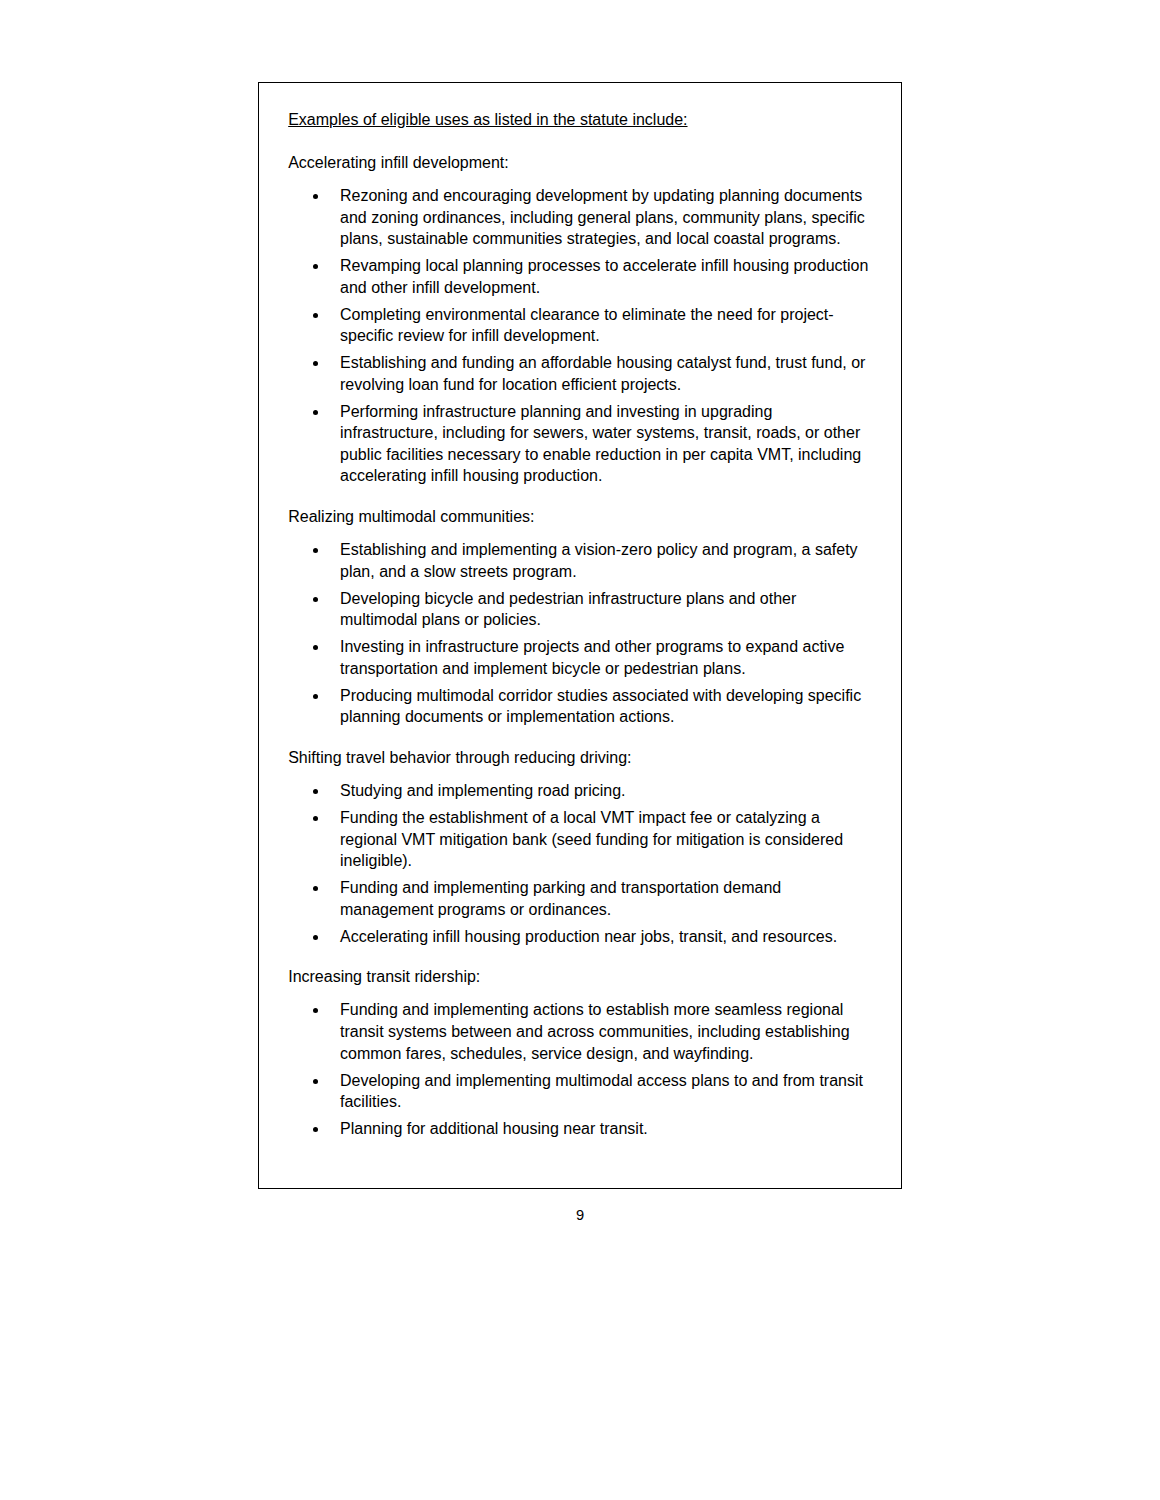Examples of eligible uses as listed in the statute include:
Accelerating infill development:
Rezoning and encouraging development by updating planning documents and zoning ordinances, including general plans, community plans, specific plans, sustainable communities strategies, and local coastal programs.
Revamping local planning processes to accelerate infill housing production and other infill development.
Completing environmental clearance to eliminate the need for project-specific review for infill development.
Establishing and funding an affordable housing catalyst fund, trust fund, or revolving loan fund for location efficient projects.
Performing infrastructure planning and investing in upgrading infrastructure, including for sewers, water systems, transit, roads, or other public facilities necessary to enable reduction in per capita VMT, including accelerating infill housing production.
Realizing multimodal communities:
Establishing and implementing a vision-zero policy and program, a safety plan, and a slow streets program.
Developing bicycle and pedestrian infrastructure plans and other multimodal plans or policies.
Investing in infrastructure projects and other programs to expand active transportation and implement bicycle or pedestrian plans.
Producing multimodal corridor studies associated with developing specific planning documents or implementation actions.
Shifting travel behavior through reducing driving:
Studying and implementing road pricing.
Funding the establishment of a local VMT impact fee or catalyzing a regional VMT mitigation bank (seed funding for mitigation is considered ineligible).
Funding and implementing parking and transportation demand management programs or ordinances.
Accelerating infill housing production near jobs, transit, and resources.
Increasing transit ridership:
Funding and implementing actions to establish more seamless regional transit systems between and across communities, including establishing common fares, schedules, service design, and wayfinding.
Developing and implementing multimodal access plans to and from transit facilities.
Planning for additional housing near transit.
9